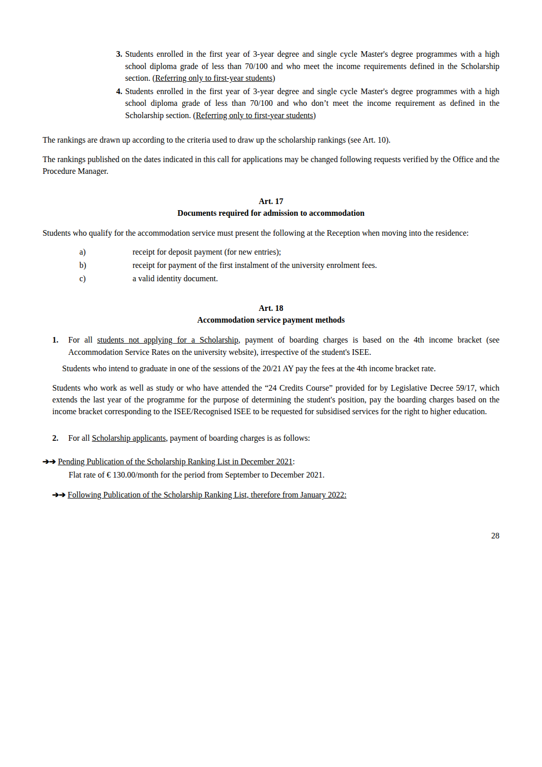3. Students enrolled in the first year of 3-year degree and single cycle Master's degree programmes with a high school diploma grade of less than 70/100 and who meet the income requirements defined in the Scholarship section. (Referring only to first-year students)
4. Students enrolled in the first year of 3-year degree and single cycle Master's degree programmes with a high school diploma grade of less than 70/100 and who don’t meet the income requirement as defined in the Scholarship section. (Referring only to first-year students)
The rankings are drawn up according to the criteria used to draw up the scholarship rankings (see Art. 10).
The rankings published on the dates indicated in this call for applications may be changed following requests verified by the Office and the Procedure Manager.
Art. 17
Documents required for admission to accommodation
Students who qualify for the accommodation service must present the following at the Reception when moving into the residence:
a) receipt for deposit payment (for new entries);
b) receipt for payment of the first instalment of the university enrolment fees.
c) a valid identity document.
Art. 18
Accommodation service payment methods
1. For all students not applying for a Scholarship, payment of boarding charges is based on the 4th income bracket (see Accommodation Service Rates on the university website), irrespective of the student's ISEE.
Students who intend to graduate in one of the sessions of the 20/21 AY pay the fees at the 4th income bracket rate.
Students who work as well as study or who have attended the “24 Credits Course” provided for by Legislative Decree 59/17, which extends the last year of the programme for the purpose of determining the student's position, pay the boarding charges based on the income bracket corresponding to the ISEE/Recognised ISEE to be requested for subsidised services for the right to higher education.
2. For all Scholarship applicants, payment of boarding charges is as follows:
➔➔ Pending Publication of the Scholarship Ranking List in December 2021:
Flat rate of € 130.00/month for the period from September to December 2021.
➔➔ Following Publication of the Scholarship Ranking List, therefore from January 2022:
28